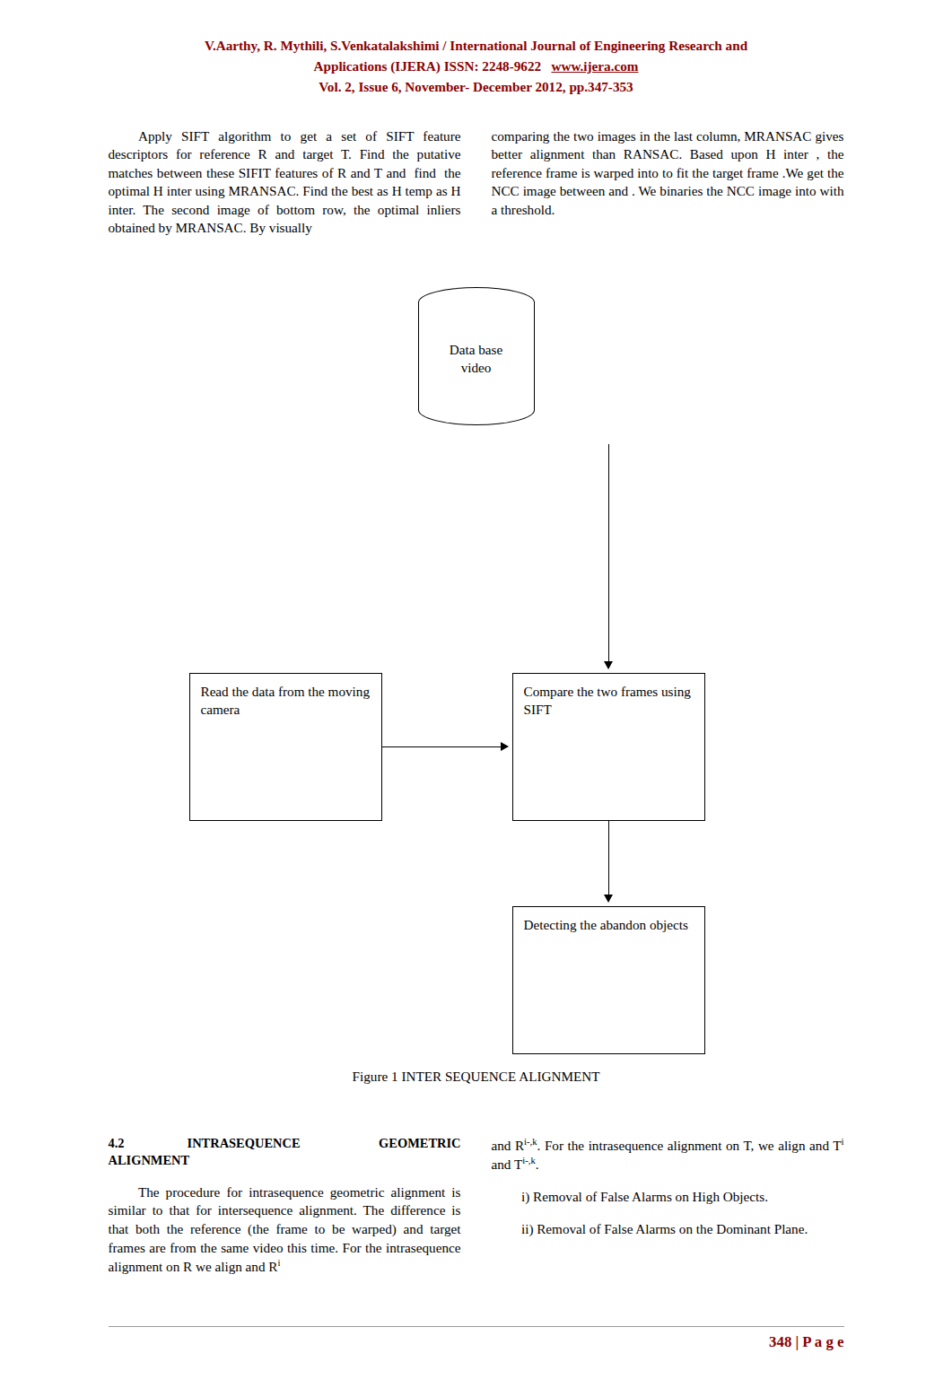V.Aarthy, R. Mythili, S.Venkatalakshimi / International Journal of Engineering Research and
Applications (IJERA) ISSN: 2248-9622 www.ijera.com
Vol. 2, Issue 6, November- December 2012, pp.347-353
Apply SIFT algorithm to get a set of SIFT feature descriptors for reference R and target T. Find the putative matches between these SIFIT features of R and T and find the optimal H inter using MRANSAC. Find the best as H temp as H inter. The second image of bottom row, the optimal inliers obtained by MRANSAC. By visually
comparing the two images in the last column, MRANSAC gives better alignment than RANSAC. Based upon H inter , the reference frame is warped into to fit the target frame .We get the NCC image between and . We binaries the NCC image into with a threshold.
Data base
video
Read the data from the moving camera
Compare the two frames using SIFT
Detecting the abandon objects
Figure 1 INTER SEQUENCE ALIGNMENT
4.2 INTRASEQUENCE GEOMETRIC ALIGNMENT
The procedure for intrasequence geometric alignment is similar to that for intersequence alignment. The difference is that both the reference (the frame to be warped) and target frames are from the same video this time. For the intrasequence alignment on R we align and Ri
and Ri-,k. For the intrasequence alignment on T, we align and Ti and Ti-,k.
i) Removal of False Alarms on High Objects.
ii) Removal of False Alarms on the Dominant Plane.
348 | P a g e